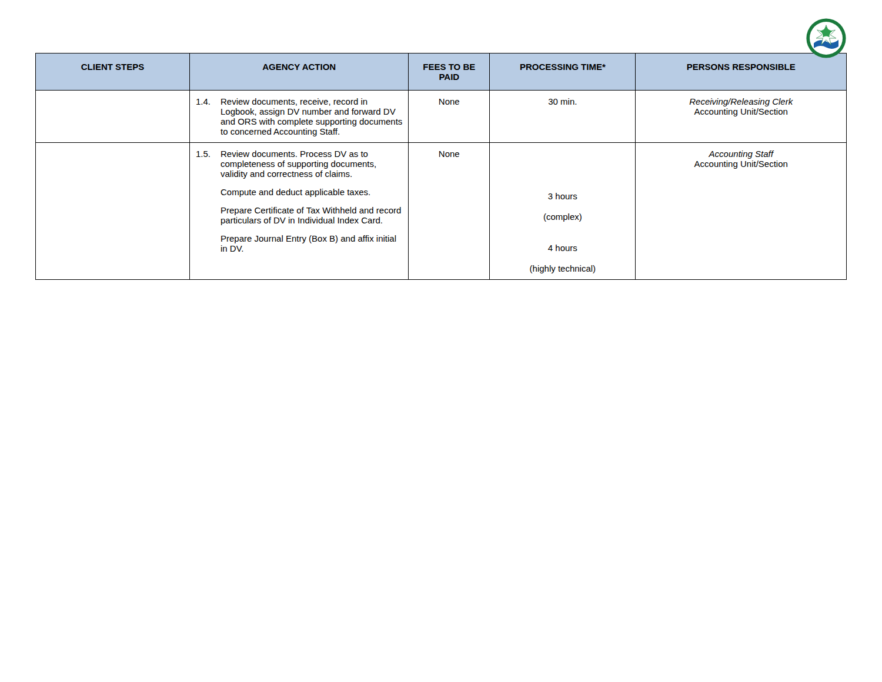| CLIENT STEPS | AGENCY ACTION | FEES TO BE PAID | PROCESSING TIME* | PERSONS RESPONSIBLE |
| --- | --- | --- | --- | --- |
| | 1.4. Review documents, receive, record in Logbook, assign DV number and forward DV and ORS with complete supporting documents to concerned Accounting Staff. | None | 30 min. | Receiving/Releasing Clerk Accounting Unit/Section |
| | 1.5. Review documents. Process DV as to completeness of supporting documents, validity and correctness of claims. Compute and deduct applicable taxes. Prepare Certificate of Tax Withheld and record particulars of DV in Individual Index Card. Prepare Journal Entry (Box B) and affix initial in DV. | None | 3 hours (complex) 4 hours (highly technical) | Accounting Staff Accounting Unit/Section |